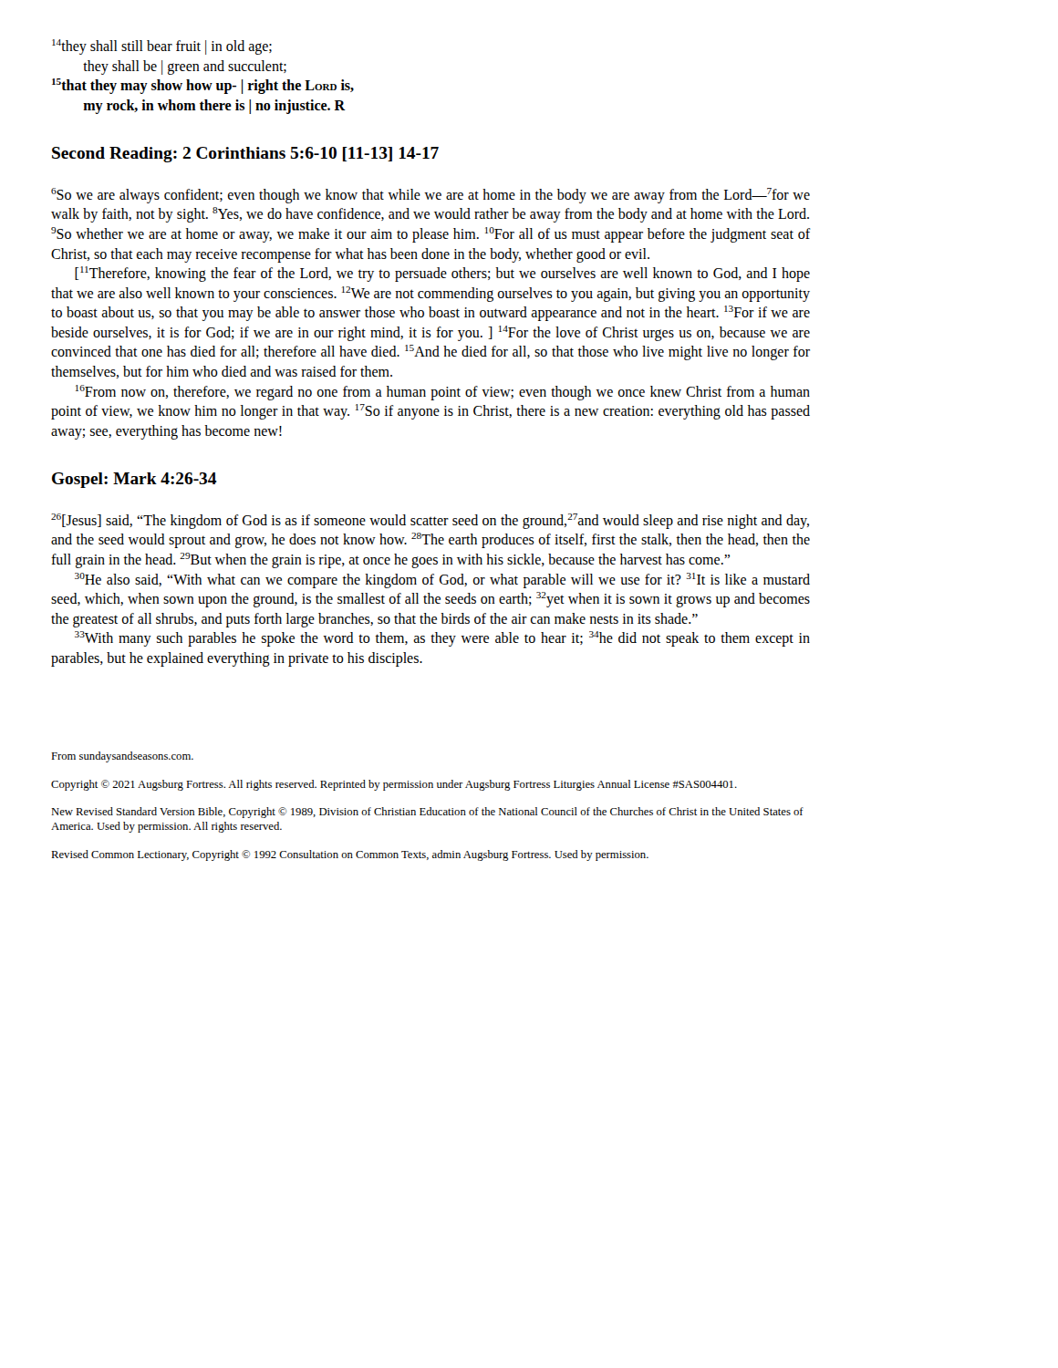14they shall still bear fruit | in old age;
they shall be | green and succulent;
15that they may show how up- | right the Lord is,
my rock, in whom there is | no injustice. R
Second Reading: 2 Corinthians 5:6-10 [11-13] 14-17
6So we are always confident; even though we know that while we are at home in the body we are away from the Lord—7for we walk by faith, not by sight. 8Yes, we do have confidence, and we would rather be away from the body and at home with the Lord. 9So whether we are at home or away, we make it our aim to please him. 10For all of us must appear before the judgment seat of Christ, so that each may receive recompense for what has been done in the body, whether good or evil.
[11Therefore, knowing the fear of the Lord, we try to persuade others; but we ourselves are well known to God, and I hope that we are also well known to your consciences. 12We are not commending ourselves to you again, but giving you an opportunity to boast about us, so that you may be able to answer those who boast in outward appearance and not in the heart. 13For if we are beside ourselves, it is for God; if we are in our right mind, it is for you. ] 14For the love of Christ urges us on, because we are convinced that one has died for all; therefore all have died. 15And he died for all, so that those who live might live no longer for themselves, but for him who died and was raised for them.
16From now on, therefore, we regard no one from a human point of view; even though we once knew Christ from a human point of view, we know him no longer in that way. 17So if anyone is in Christ, there is a new creation: everything old has passed away; see, everything has become new!
Gospel: Mark 4:26-34
26[Jesus] said, “The kingdom of God is as if someone would scatter seed on the ground,27and would sleep and rise night and day, and the seed would sprout and grow, he does not know how. 28The earth produces of itself, first the stalk, then the head, then the full grain in the head. 29But when the grain is ripe, at once he goes in with his sickle, because the harvest has come.”
30He also said, “With what can we compare the kingdom of God, or what parable will we use for it? 31It is like a mustard seed, which, when sown upon the ground, is the smallest of all the seeds on earth; 32yet when it is sown it grows up and becomes the greatest of all shrubs, and puts forth large branches, so that the birds of the air can make nests in its shade.”
33With many such parables he spoke the word to them, as they were able to hear it; 34he did not speak to them except in parables, but he explained everything in private to his disciples.
From sundaysandseasons.com.
Copyright © 2021 Augsburg Fortress. All rights reserved. Reprinted by permission under Augsburg Fortress Liturgies Annual License #SAS004401.
New Revised Standard Version Bible, Copyright © 1989, Division of Christian Education of the National Council of the Churches of Christ in the United States of America. Used by permission. All rights reserved.
Revised Common Lectionary, Copyright © 1992 Consultation on Common Texts, admin Augsburg Fortress. Used by permission.